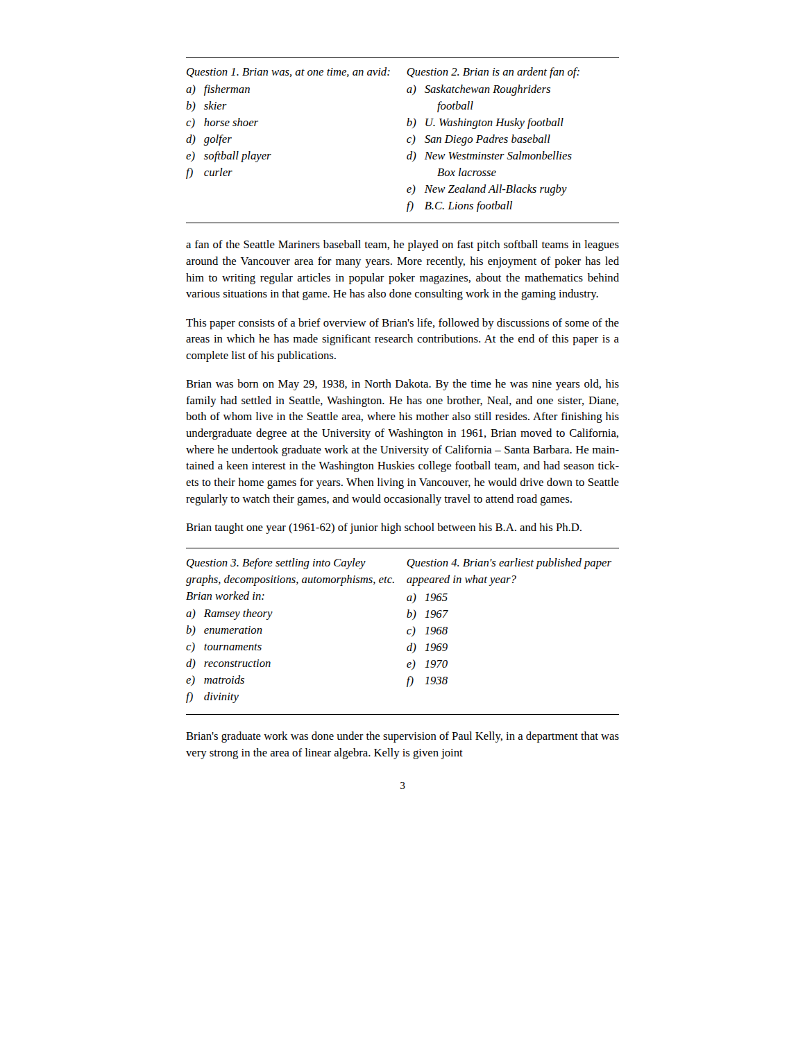| Question 1. Brian was, at one time, an avid: a) fisherman b) skier c) horse shoer d) golfer e) softball player f) curler | Question 2. Brian is an ardent fan of: a) Saskatchewan Roughriders football b) U. Washington Husky football c) San Diego Padres baseball d) New Westminster Salmonbellies Box lacrosse e) New Zealand All-Blacks rugby f) B.C. Lions football |
a fan of the Seattle Mariners baseball team, he played on fast pitch softball teams in leagues around the Vancouver area for many years. More recently, his enjoyment of poker has led him to writing regular articles in popular poker magazines, about the mathematics behind various situations in that game. He has also done consulting work in the gaming industry.
This paper consists of a brief overview of Brian's life, followed by discussions of some of the areas in which he has made significant research contributions. At the end of this paper is a complete list of his publications.
Brian was born on May 29, 1938, in North Dakota. By the time he was nine years old, his family had settled in Seattle, Washington. He has one brother, Neal, and one sister, Diane, both of whom live in the Seattle area, where his mother also still resides. After finishing his undergraduate degree at the University of Washington in 1961, Brian moved to California, where he undertook graduate work at the University of California – Santa Barbara. He maintained a keen interest in the Washington Huskies college football team, and had season tickets to their home games for years. When living in Vancouver, he would drive down to Seattle regularly to watch their games, and would occasionally travel to attend road games.
Brian taught one year (1961-62) of junior high school between his B.A. and his Ph.D.
| Question 3. Before settling into Cayley graphs, decompositions, automorphisms, etc. Brian worked in: a) Ramsey theory b) enumeration c) tournaments d) reconstruction e) matroids f) divinity | Question 4. Brian's earliest published paper appeared in what year? a) 1965 b) 1967 c) 1968 d) 1969 e) 1970 f) 1938 |
Brian's graduate work was done under the supervision of Paul Kelly, in a department that was very strong in the area of linear algebra. Kelly is given joint
3